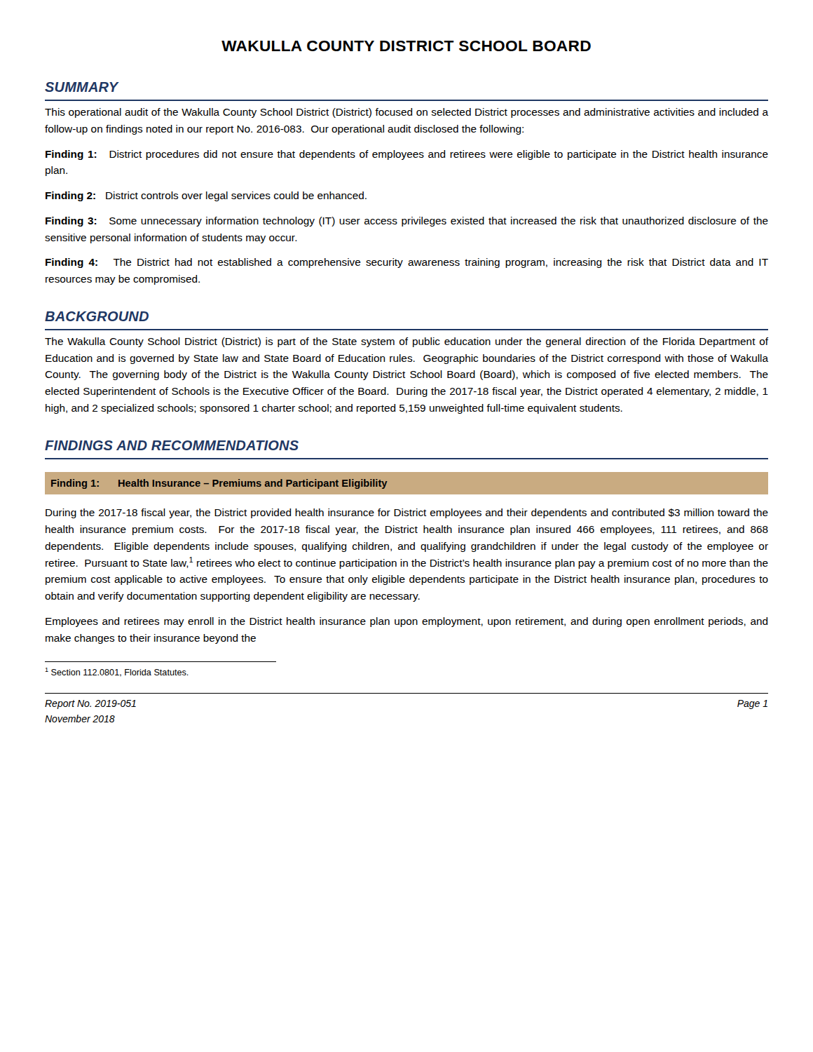WAKULLA COUNTY DISTRICT SCHOOL BOARD
SUMMARY
This operational audit of the Wakulla County School District (District) focused on selected District processes and administrative activities and included a follow-up on findings noted in our report No. 2016-083. Our operational audit disclosed the following:
Finding 1: District procedures did not ensure that dependents of employees and retirees were eligible to participate in the District health insurance plan.
Finding 2: District controls over legal services could be enhanced.
Finding 3: Some unnecessary information technology (IT) user access privileges existed that increased the risk that unauthorized disclosure of the sensitive personal information of students may occur.
Finding 4: The District had not established a comprehensive security awareness training program, increasing the risk that District data and IT resources may be compromised.
BACKGROUND
The Wakulla County School District (District) is part of the State system of public education under the general direction of the Florida Department of Education and is governed by State law and State Board of Education rules. Geographic boundaries of the District correspond with those of Wakulla County. The governing body of the District is the Wakulla County District School Board (Board), which is composed of five elected members. The elected Superintendent of Schools is the Executive Officer of the Board. During the 2017-18 fiscal year, the District operated 4 elementary, 2 middle, 1 high, and 2 specialized schools; sponsored 1 charter school; and reported 5,159 unweighted full-time equivalent students.
FINDINGS AND RECOMMENDATIONS
Finding 1: Health Insurance – Premiums and Participant Eligibility
During the 2017-18 fiscal year, the District provided health insurance for District employees and their dependents and contributed $3 million toward the health insurance premium costs. For the 2017-18 fiscal year, the District health insurance plan insured 466 employees, 111 retirees, and 868 dependents. Eligible dependents include spouses, qualifying children, and qualifying grandchildren if under the legal custody of the employee or retiree. Pursuant to State law,1 retirees who elect to continue participation in the District’s health insurance plan pay a premium cost of no more than the premium cost applicable to active employees. To ensure that only eligible dependents participate in the District health insurance plan, procedures to obtain and verify documentation supporting dependent eligibility are necessary.
Employees and retirees may enroll in the District health insurance plan upon employment, upon retirement, and during open enrollment periods, and make changes to their insurance beyond the
1 Section 112.0801, Florida Statutes.
Report No. 2019-051
November 2018
Page 1